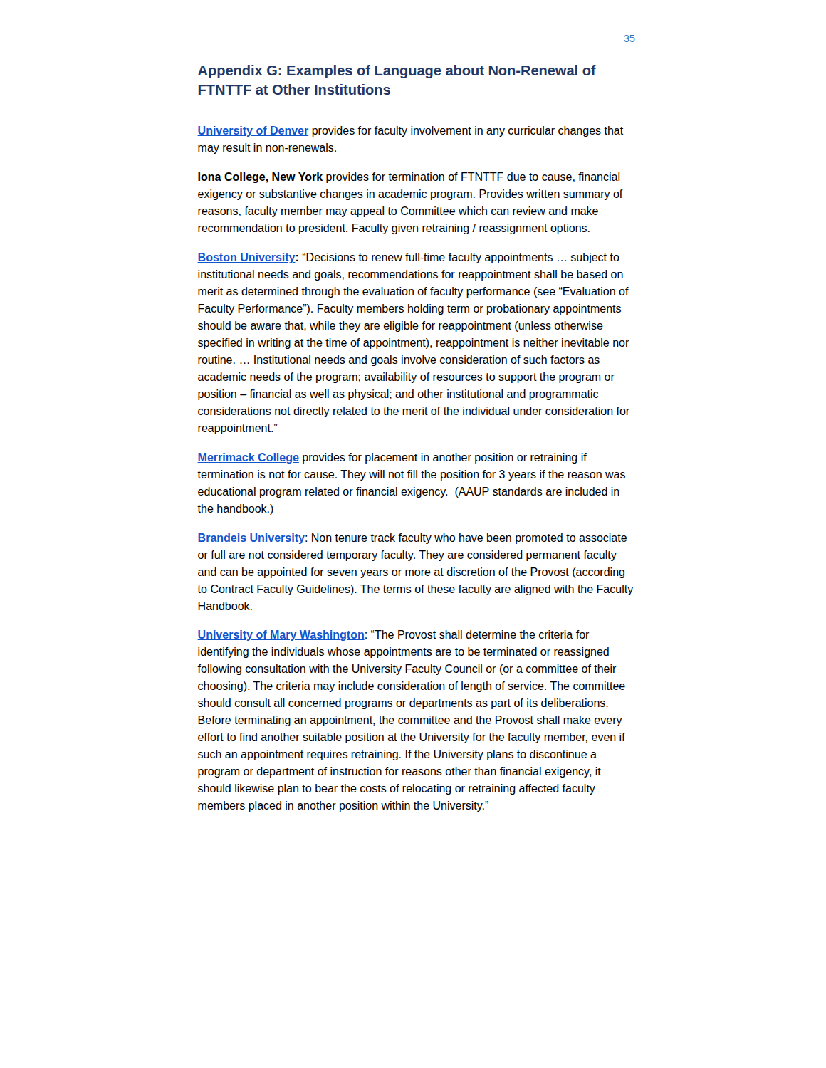35
Appendix G: Examples of Language about Non-Renewal of FTNTTF at Other Institutions
University of Denver provides for faculty involvement in any curricular changes that may result in non-renewals.
Iona College, New York provides for termination of FTNTTF due to cause, financial exigency or substantive changes in academic program. Provides written summary of reasons, faculty member may appeal to Committee which can review and make recommendation to president. Faculty given retraining / reassignment options.
Boston University: “Decisions to renew full-time faculty appointments … subject to institutional needs and goals, recommendations for reappointment shall be based on merit as determined through the evaluation of faculty performance (see “Evaluation of Faculty Performance”). Faculty members holding term or probationary appointments should be aware that, while they are eligible for reappointment (unless otherwise specified in writing at the time of appointment), reappointment is neither inevitable nor routine. … Institutional needs and goals involve consideration of such factors as academic needs of the program; availability of resources to support the program or position – financial as well as physical; and other institutional and programmatic considerations not directly related to the merit of the individual under consideration for reappointment.”
Merrimack College provides for placement in another position or retraining if termination is not for cause. They will not fill the position for 3 years if the reason was educational program related or financial exigency. (AAUP standards are included in the handbook.)
Brandeis University: Non tenure track faculty who have been promoted to associate or full are not considered temporary faculty. They are considered permanent faculty and can be appointed for seven years or more at discretion of the Provost (according to Contract Faculty Guidelines). The terms of these faculty are aligned with the Faculty Handbook.
University of Mary Washington: “The Provost shall determine the criteria for identifying the individuals whose appointments are to be terminated or reassigned following consultation with the University Faculty Council or (or a committee of their choosing). The criteria may include consideration of length of service. The committee should consult all concerned programs or departments as part of its deliberations. Before terminating an appointment, the committee and the Provost shall make every effort to find another suitable position at the University for the faculty member, even if such an appointment requires retraining. If the University plans to discontinue a program or department of instruction for reasons other than financial exigency, it should likewise plan to bear the costs of relocating or retraining affected faculty members placed in another position within the University.”